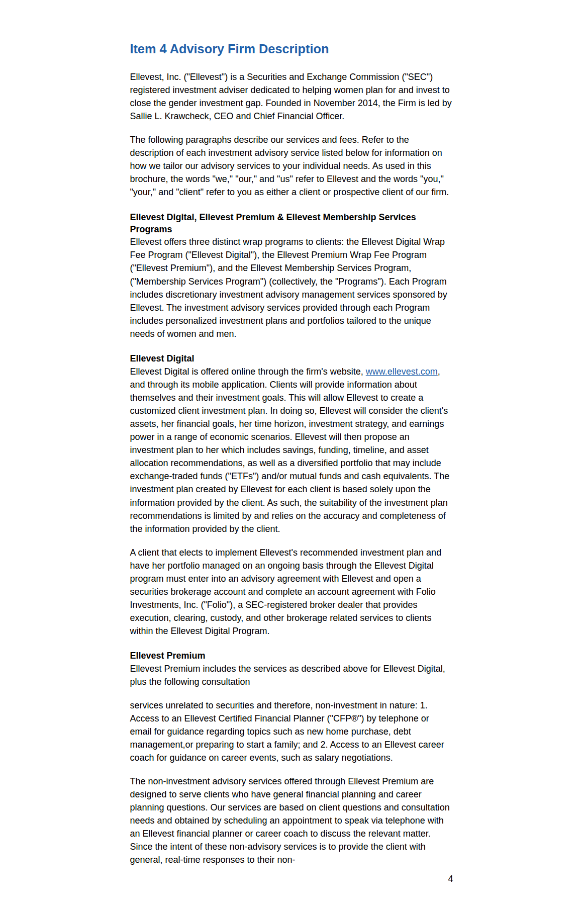Item 4 Advisory Firm Description
Ellevest, Inc. ("Ellevest") is a Securities and Exchange Commission ("SEC") registered investment adviser dedicated to helping women plan for and invest to close the gender investment gap. Founded in November 2014, the Firm is led by Sallie L. Krawcheck, CEO and Chief Financial Officer.
The following paragraphs describe our services and fees. Refer to the description of each investment advisory service listed below for information on how we tailor our advisory services to your individual needs. As used in this brochure, the words "we," "our," and "us" refer to Ellevest and the words "you," "your," and "client" refer to you as either a client or prospective client of our firm.
Ellevest Digital, Ellevest Premium & Ellevest Membership Services Programs
Ellevest offers three distinct wrap programs to clients: the Ellevest Digital Wrap Fee Program ("Ellevest Digital"), the Ellevest Premium Wrap Fee Program ("Ellevest Premium"), and the Ellevest Membership Services Program, ("Membership Services Program") (collectively, the "Programs"). Each Program includes discretionary investment advisory management services sponsored by Ellevest. The investment advisory services provided through each Program includes personalized investment plans and portfolios tailored to the unique needs of women and men.
Ellevest Digital
Ellevest Digital is offered online through the firm's website, www.ellevest.com, and through its mobile application. Clients will provide information about themselves and their investment goals. This will allow Ellevest to create a customized client investment plan. In doing so, Ellevest will consider the client's assets, her financial goals, her time horizon, investment strategy, and earnings power in a range of economic scenarios. Ellevest will then propose an investment plan to her which includes savings, funding, timeline, and asset allocation recommendations, as well as a diversified portfolio that may include exchange-traded funds ("ETFs") and/or mutual funds and cash equivalents. The investment plan created by Ellevest for each client is based solely upon the information provided by the client. As such, the suitability of the investment plan recommendations is limited by and relies on the accuracy and completeness of the information provided by the client.
A client that elects to implement Ellevest's recommended investment plan and have her portfolio managed on an ongoing basis through the Ellevest Digital program must enter into an advisory agreement with Ellevest and open a securities brokerage account and complete an account agreement with Folio Investments, Inc. ("Folio"), a SEC-registered broker dealer that provides execution, clearing, custody, and other brokerage related services to clients within the Ellevest Digital Program.
Ellevest Premium
Ellevest Premium includes the services as described above for Ellevest Digital, plus the following consultation
services unrelated to securities and therefore, non-investment in nature: 1. Access to an Ellevest Certified Financial Planner ("CFP®") by telephone or email for guidance regarding topics such as new home purchase, debt management,or preparing to start a family; and 2. Access to an Ellevest career coach for guidance on career events, such as salary negotiations.
The non-investment advisory services offered through Ellevest Premium are designed to serve clients who have general financial planning and career planning questions. Our services are based on client questions and consultation needs and obtained by scheduling an appointment to speak via telephone with an Ellevest financial planner or career coach to discuss the relevant matter. Since the intent of these non-advisory services is to provide the client with general, real-time responses to their non-
4